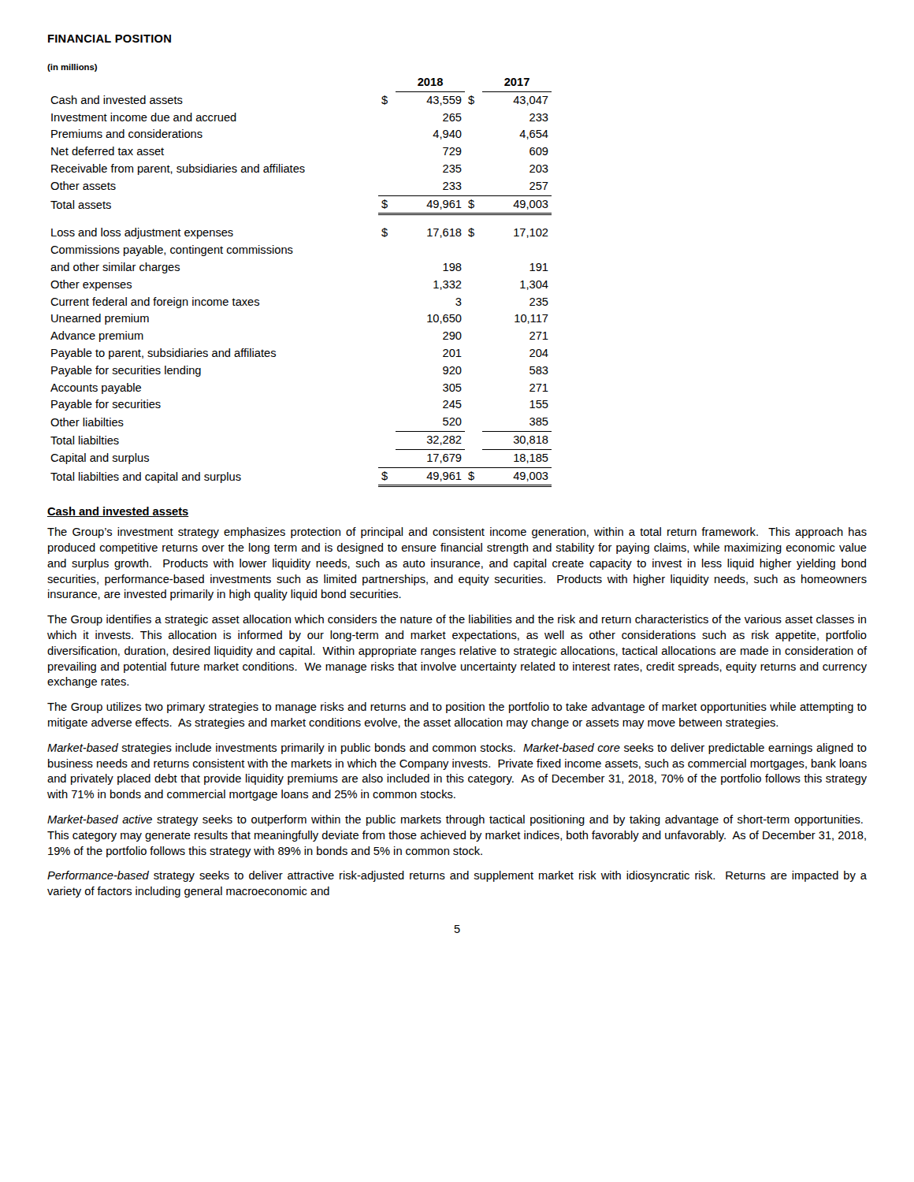FINANCIAL POSITION
(in millions)
| | | 2018 | | 2017 |
| Cash and invested assets | $ | 43,559 | $ | 43,047 |
| Investment income due and accrued | | 265 | | 233 |
| Premiums and considerations | | 4,940 | | 4,654 |
| Net deferred tax asset | | 729 | | 609 |
| Receivable from parent, subsidiaries and affiliates | | 235 | | 203 |
| Other assets | | 233 | | 257 |
| Total assets | $ | 49,961 | $ | 49,003 |
| Loss and loss adjustment expenses | $ | 17,618 | $ | 17,102 |
| Commissions payable, contingent commissions | | | | |
| and other similar charges | | 198 | | 191 |
| Other expenses | | 1,332 | | 1,304 |
| Current federal and foreign income taxes | | 3 | | 235 |
| Unearned premium | | 10,650 | | 10,117 |
| Advance premium | | 290 | | 271 |
| Payable to parent, subsidiaries and affiliates | | 201 | | 204 |
| Payable for securities lending | | 920 | | 583 |
| Accounts payable | | 305 | | 271 |
| Payable for securities | | 245 | | 155 |
| Other liabilties | | 520 | | 385 |
| Total liabilties | | 32,282 | | 30,818 |
| Capital and surplus | | 17,679 | | 18,185 |
| Total liabilties and capital and surplus | $ | 49,961 | $ | 49,003 |
Cash and invested assets
The Group’s investment strategy emphasizes protection of principal and consistent income generation, within a total return framework. This approach has produced competitive returns over the long term and is designed to ensure financial strength and stability for paying claims, while maximizing economic value and surplus growth. Products with lower liquidity needs, such as auto insurance, and capital create capacity to invest in less liquid higher yielding bond securities, performance-based investments such as limited partnerships, and equity securities. Products with higher liquidity needs, such as homeowners insurance, are invested primarily in high quality liquid bond securities.
The Group identifies a strategic asset allocation which considers the nature of the liabilities and the risk and return characteristics of the various asset classes in which it invests. This allocation is informed by our long-term and market expectations, as well as other considerations such as risk appetite, portfolio diversification, duration, desired liquidity and capital. Within appropriate ranges relative to strategic allocations, tactical allocations are made in consideration of prevailing and potential future market conditions. We manage risks that involve uncertainty related to interest rates, credit spreads, equity returns and currency exchange rates.
The Group utilizes two primary strategies to manage risks and returns and to position the portfolio to take advantage of market opportunities while attempting to mitigate adverse effects. As strategies and market conditions evolve, the asset allocation may change or assets may move between strategies.
Market-based strategies include investments primarily in public bonds and common stocks. Market-based core seeks to deliver predictable earnings aligned to business needs and returns consistent with the markets in which the Company invests. Private fixed income assets, such as commercial mortgages, bank loans and privately placed debt that provide liquidity premiums are also included in this category. As of December 31, 2018, 70% of the portfolio follows this strategy with 71% in bonds and commercial mortgage loans and 25% in common stocks.
Market-based active strategy seeks to outperform within the public markets through tactical positioning and by taking advantage of short-term opportunities. This category may generate results that meaningfully deviate from those achieved by market indices, both favorably and unfavorably. As of December 31, 2018, 19% of the portfolio follows this strategy with 89% in bonds and 5% in common stock.
Performance-based strategy seeks to deliver attractive risk-adjusted returns and supplement market risk with idiosyncratic risk. Returns are impacted by a variety of factors including general macroeconomic and
5